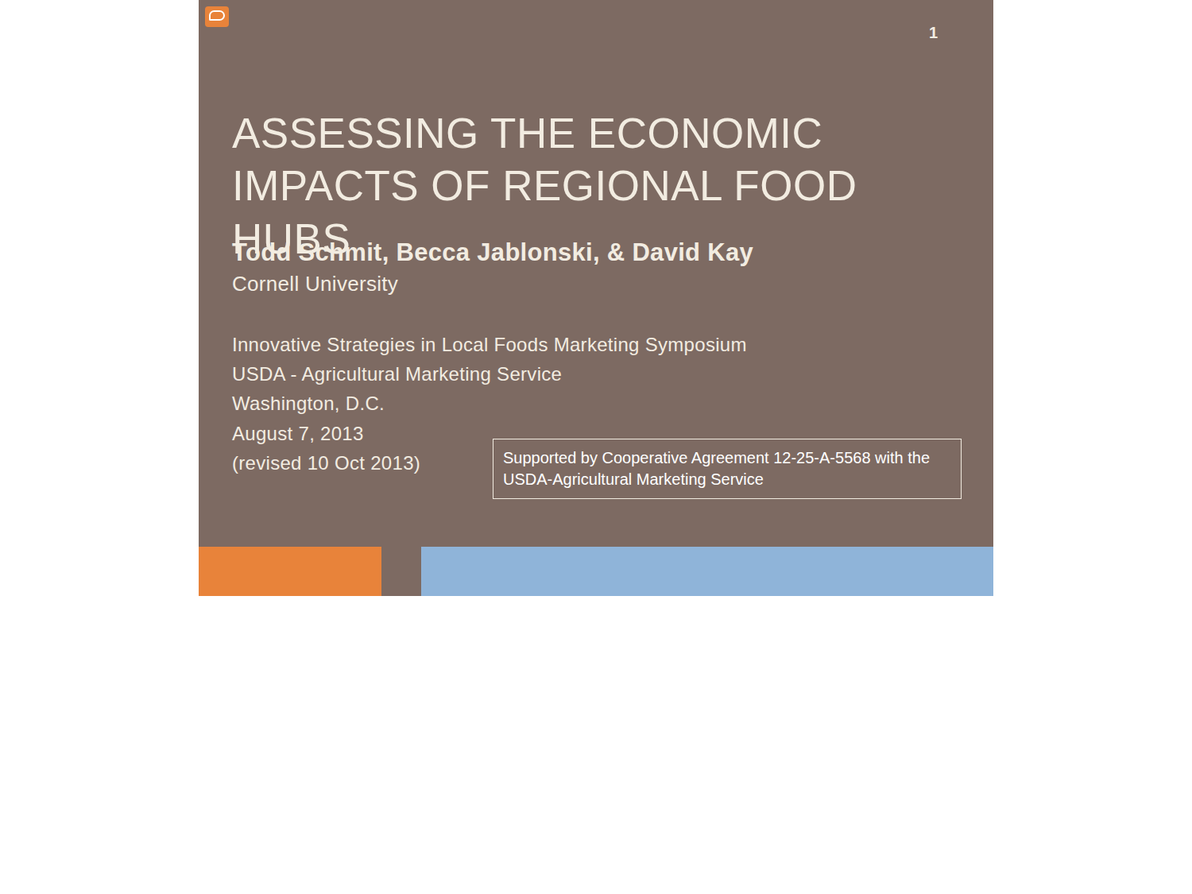1
ASSESSING THE ECONOMIC IMPACTS OF REGIONAL FOOD HUBS
Todd Schmit, Becca Jablonski, & David Kay
Cornell University
Innovative Strategies in Local Foods Marketing Symposium
USDA - Agricultural Marketing Service
Washington, D.C.
August 7, 2013
(revised 10 Oct 2013)
Supported by Cooperative Agreement 12-25-A-5568 with the USDA-Agricultural Marketing Service